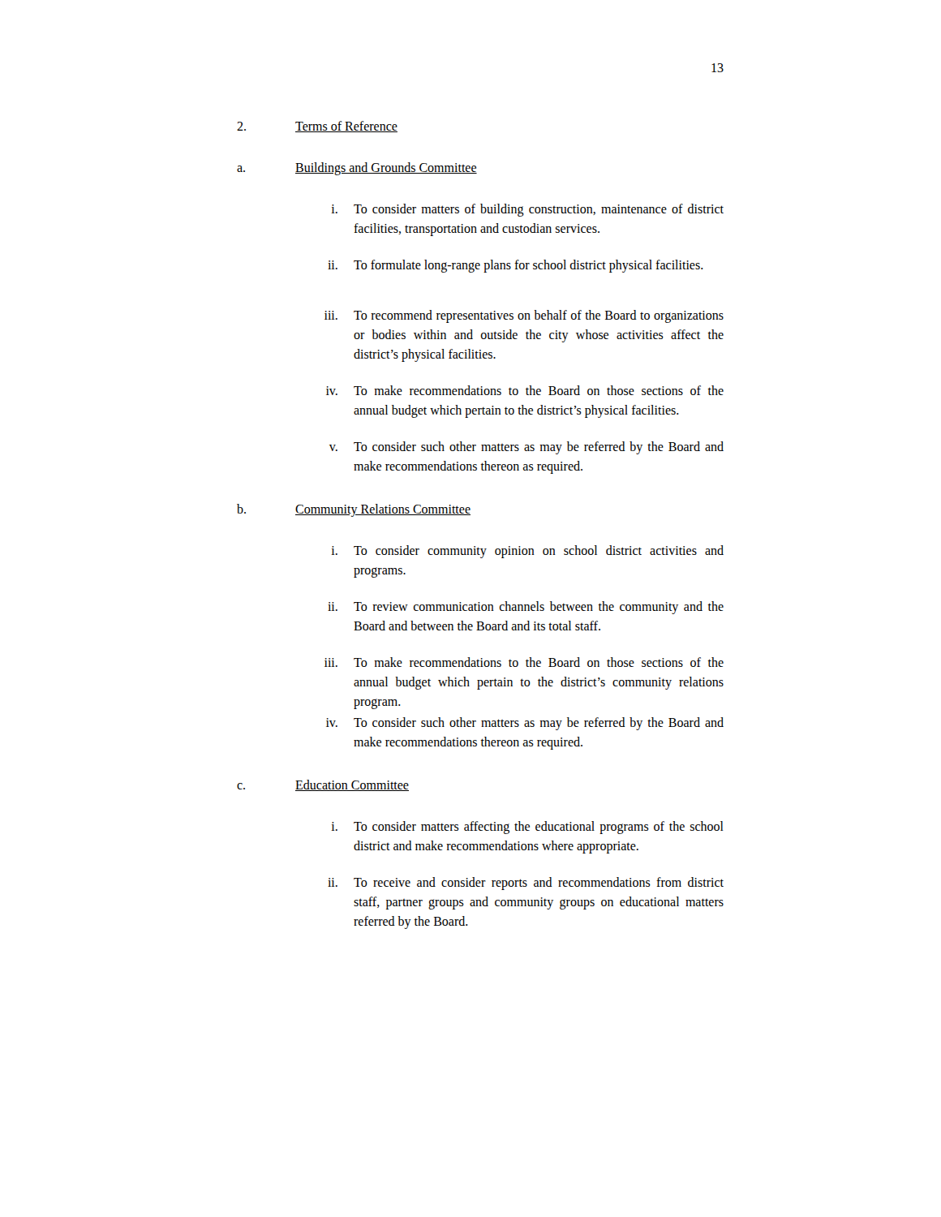13
2.
Terms of Reference
a.
Buildings and Grounds Committee
i.
To consider matters of building construction, maintenance of district facilities, transportation and custodian services.
ii.
To formulate long-range plans for school district physical facilities.
iii.
To recommend representatives on behalf of the Board to organizations or bodies within and outside the city whose activities affect the district’s physical facilities.
iv.
To make recommendations to the Board on those sections of the annual budget which pertain to the district’s physical facilities.
v.
To consider such other matters as may be referred by the Board and make recommendations thereon as required.
b.
Community Relations Committee
i.
To consider community opinion on school district activities and programs.
ii.
To review communication channels between the community and the Board and between the Board and its total staff.
iii.
To make recommendations to the Board on those sections of the annual budget which pertain to the district’s community relations program.
iv.
To consider such other matters as may be referred by the Board and make recommendations thereon as required.
c.
Education Committee
i.
To consider matters affecting the educational programs of the school district and make recommendations where appropriate.
ii.
To receive and consider reports and recommendations from district staff, partner groups and community groups on educational matters referred by the Board.